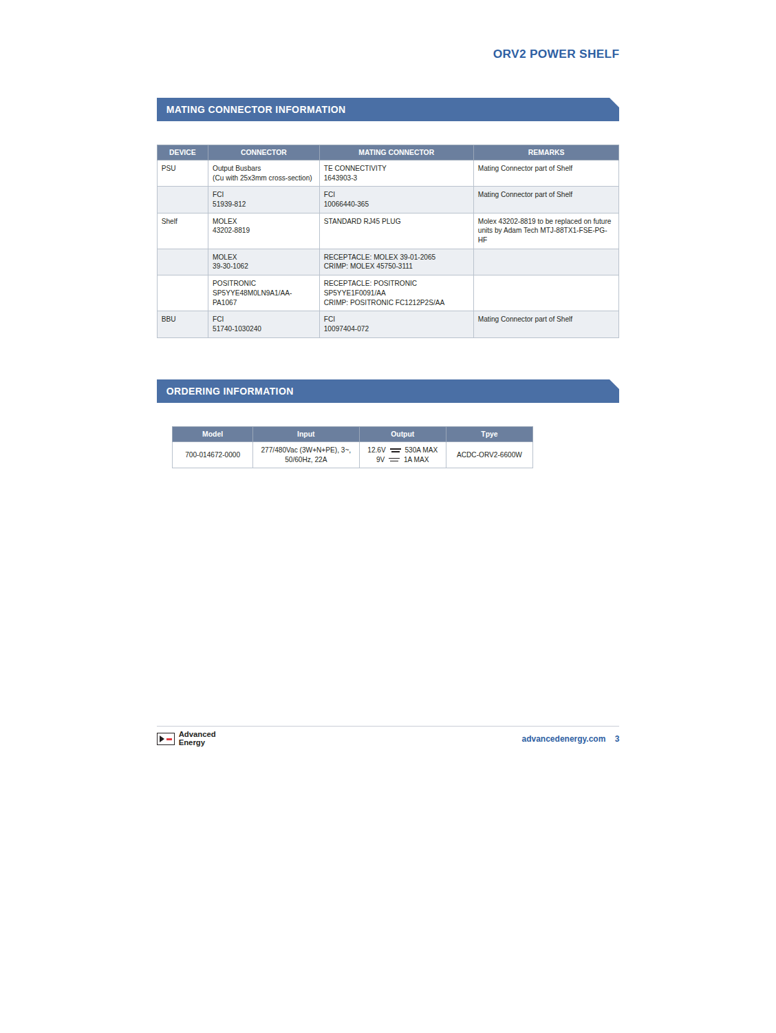ORV2 POWER SHELF
MATING CONNECTOR INFORMATION
| DEVICE | CONNECTOR | MATING CONNECTOR | REMARKS |
| --- | --- | --- | --- |
| PSU | Output Busbars (Cu with 25x3mm cross-section) | TE CONNECTIVITY 1643903-3 | Mating Connector part of Shelf |
| | FCI 51939-812 | FCI 10066440-365 | Mating Connector part of Shelf |
| Shelf | MOLEX 43202-8819 | STANDARD RJ45 PLUG | Molex 43202-8819 to be replaced on future units by Adam Tech MTJ-88TX1-FSE-PG-HF |
| | MOLEX 39-30-1062 | RECEPTACLE: MOLEX 39-01-2065 CRIMP: MOLEX 45750-3111 | |
| | POSITRONIC SP5YYE48M0LN9A1/AA-PA1067 | RECEPTACLE: POSITRONIC SP5YYE1F0091/AA CRIMP: POSITRONIC FC1212P2S/AA | |
| BBU | FCI 51740-1030240 | FCI 10097404-072 | Mating Connector part of Shelf |
ORDERING INFORMATION
| Model | Input | Output | Tpye |
| --- | --- | --- | --- |
| 700-014672-0000 | 277/480Vac (3W+N+PE), 3~, 50/60Hz, 22A | 12.6V 530A MAX 9V 1A MAX | ACDC-ORV2-6600W |
AdvancedEnergy
advancedenergy.com 3